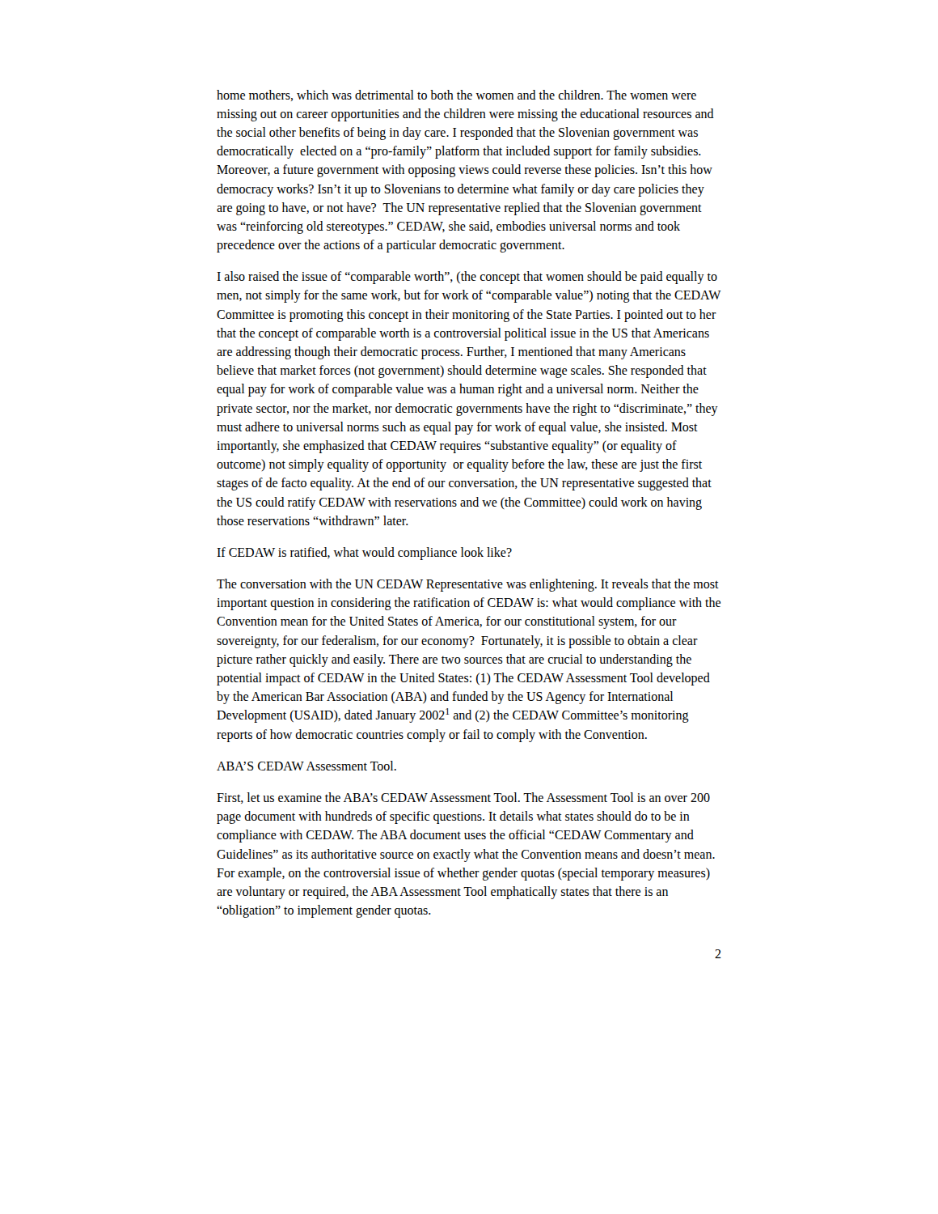home mothers, which was detrimental to both the women and the children. The women were missing out on career opportunities and the children were missing the educational resources and the social other benefits of being in day care. I responded that the Slovenian government was democratically elected on a “pro-family” platform that included support for family subsidies. Moreover, a future government with opposing views could reverse these policies. Isn’t this how democracy works? Isn’t it up to Slovenians to determine what family or day care policies they are going to have, or not have? The UN representative replied that the Slovenian government was “reinforcing old stereotypes.” CEDAW, she said, embodies universal norms and took precedence over the actions of a particular democratic government.
I also raised the issue of “comparable worth”, (the concept that women should be paid equally to men, not simply for the same work, but for work of “comparable value”) noting that the CEDAW Committee is promoting this concept in their monitoring of the State Parties. I pointed out to her that the concept of comparable worth is a controversial political issue in the US that Americans are addressing though their democratic process. Further, I mentioned that many Americans believe that market forces (not government) should determine wage scales. She responded that equal pay for work of comparable value was a human right and a universal norm. Neither the private sector, nor the market, nor democratic governments have the right to “discriminate,” they must adhere to universal norms such as equal pay for work of equal value, she insisted. Most importantly, she emphasized that CEDAW requires “substantive equality” (or equality of outcome) not simply equality of opportunity or equality before the law, these are just the first stages of de facto equality. At the end of our conversation, the UN representative suggested that the US could ratify CEDAW with reservations and we (the Committee) could work on having those reservations “withdrawn” later.
If CEDAW is ratified, what would compliance look like?
The conversation with the UN CEDAW Representative was enlightening. It reveals that the most important question in considering the ratification of CEDAW is: what would compliance with the Convention mean for the United States of America, for our constitutional system, for our sovereignty, for our federalism, for our economy? Fortunately, it is possible to obtain a clear picture rather quickly and easily. There are two sources that are crucial to understanding the potential impact of CEDAW in the United States: (1) The CEDAW Assessment Tool developed by the American Bar Association (ABA) and funded by the US Agency for International Development (USAID), dated January 20021 and (2) the CEDAW Committee’s monitoring reports of how democratic countries comply or fail to comply with the Convention.
ABA’S CEDAW Assessment Tool.
First, let us examine the ABA’s CEDAW Assessment Tool. The Assessment Tool is an over 200 page document with hundreds of specific questions. It details what states should do to be in compliance with CEDAW. The ABA document uses the official “CEDAW Commentary and Guidelines” as its authoritative source on exactly what the Convention means and doesn’t mean. For example, on the controversial issue of whether gender quotas (special temporary measures) are voluntary or required, the ABA Assessment Tool emphatically states that there is an “obligation” to implement gender quotas.
2